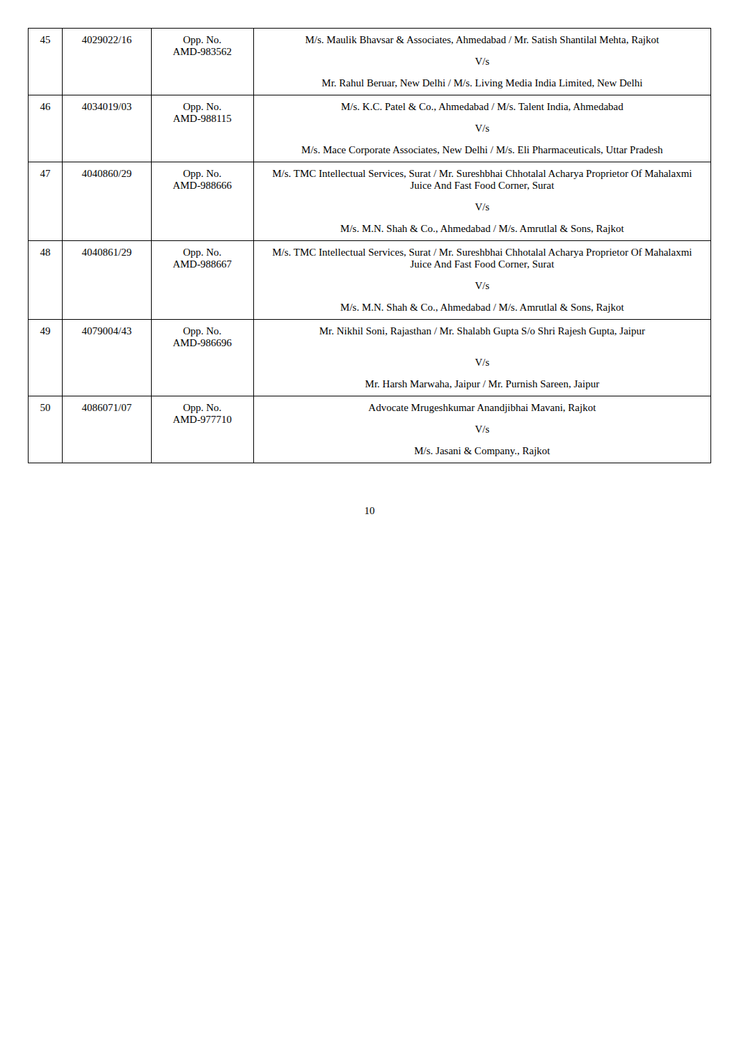| 45 | 4029022/16 | Opp. No. AMD-983562 | M/s. Maulik Bhavsar & Associates, Ahmedabad / Mr. Satish Shantilal Mehta, Rajkot V/s Mr. Rahul Beruar, New Delhi / M/s. Living Media India Limited, New Delhi |
| 46 | 4034019/03 | Opp. No. AMD-988115 | M/s. K.C. Patel & Co., Ahmedabad / M/s. Talent India, Ahmedabad V/s M/s. Mace Corporate Associates, New Delhi / M/s. Eli Pharmaceuticals, Uttar Pradesh |
| 47 | 4040860/29 | Opp. No. AMD-988666 | M/s. TMC Intellectual Services, Surat / Mr. Sureshbhai Chhotalal Acharya Proprietor Of Mahalaxmi Juice And Fast Food Corner, Surat V/s M/s. M.N. Shah & Co., Ahmedabad / M/s. Amrutlal & Sons, Rajkot |
| 48 | 4040861/29 | Opp. No. AMD-988667 | M/s. TMC Intellectual Services, Surat / Mr. Sureshbhai Chhotalal Acharya Proprietor Of Mahalaxmi Juice And Fast Food Corner, Surat V/s M/s. M.N. Shah & Co., Ahmedabad / M/s. Amrutlal & Sons, Rajkot |
| 49 | 4079004/43 | Opp. No. AMD-986696 | Mr. Nikhil Soni, Rajasthan / Mr. Shalabh Gupta S/o Shri Rajesh Gupta, Jaipur V/s Mr. Harsh Marwaha, Jaipur / Mr. Purnish Sareen, Jaipur |
| 50 | 4086071/07 | Opp. No. AMD-977710 | Advocate Mrugeshkumar Anandjibhai Mavani, Rajkot V/s M/s. Jasani & Company., Rajkot |
10